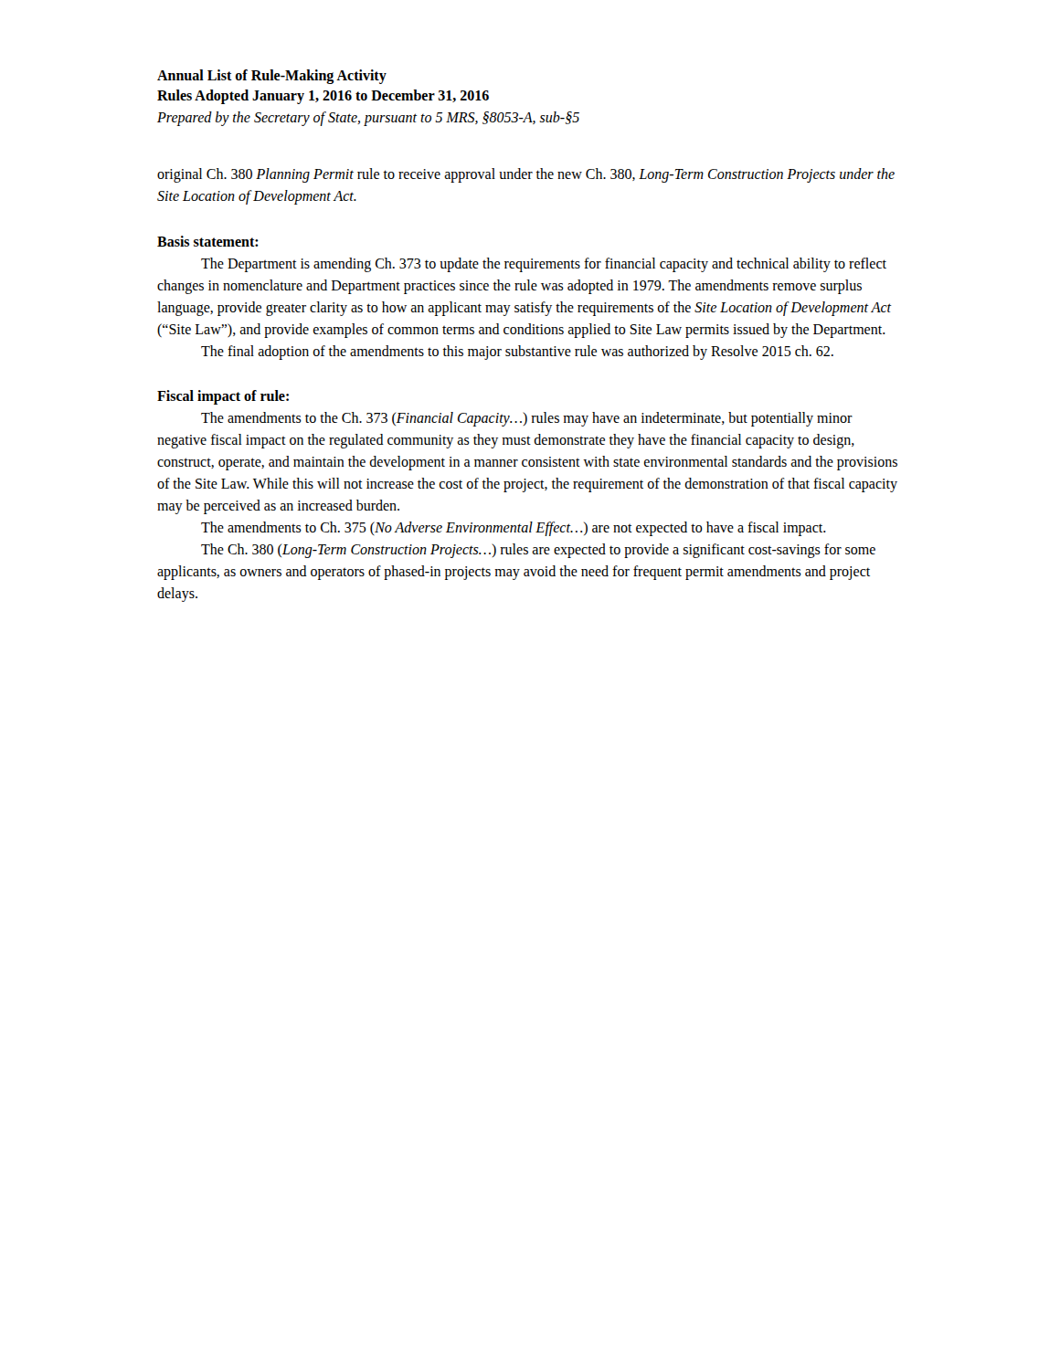Annual List of Rule-Making Activity
Rules Adopted January 1, 2016 to December 31, 2016
Prepared by the Secretary of State, pursuant to 5 MRS, §8053-A, sub-§5
original Ch. 380 Planning Permit rule to receive approval under the new Ch. 380, Long-Term Construction Projects under the Site Location of Development Act.
Basis statement:
The Department is amending Ch. 373 to update the requirements for financial capacity and technical ability to reflect changes in nomenclature and Department practices since the rule was adopted in 1979. The amendments remove surplus language, provide greater clarity as to how an applicant may satisfy the requirements of the Site Location of Development Act (“Site Law”), and provide examples of common terms and conditions applied to Site Law permits issued by the Department.
The final adoption of the amendments to this major substantive rule was authorized by Resolve 2015 ch. 62.
Fiscal impact of rule:
The amendments to the Ch. 373 (Financial Capacity…) rules may have an indeterminate, but potentially minor negative fiscal impact on the regulated community as they must demonstrate they have the financial capacity to design, construct, operate, and maintain the development in a manner consistent with state environmental standards and the provisions of the Site Law. While this will not increase the cost of the project, the requirement of the demonstration of that fiscal capacity may be perceived as an increased burden.
The amendments to Ch. 375 (No Adverse Environmental Effect…) are not expected to have a fiscal impact.
The Ch. 380 (Long-Term Construction Projects…) rules are expected to provide a significant cost-savings for some applicants, as owners and operators of phased-in projects may avoid the need for frequent permit amendments and project delays.